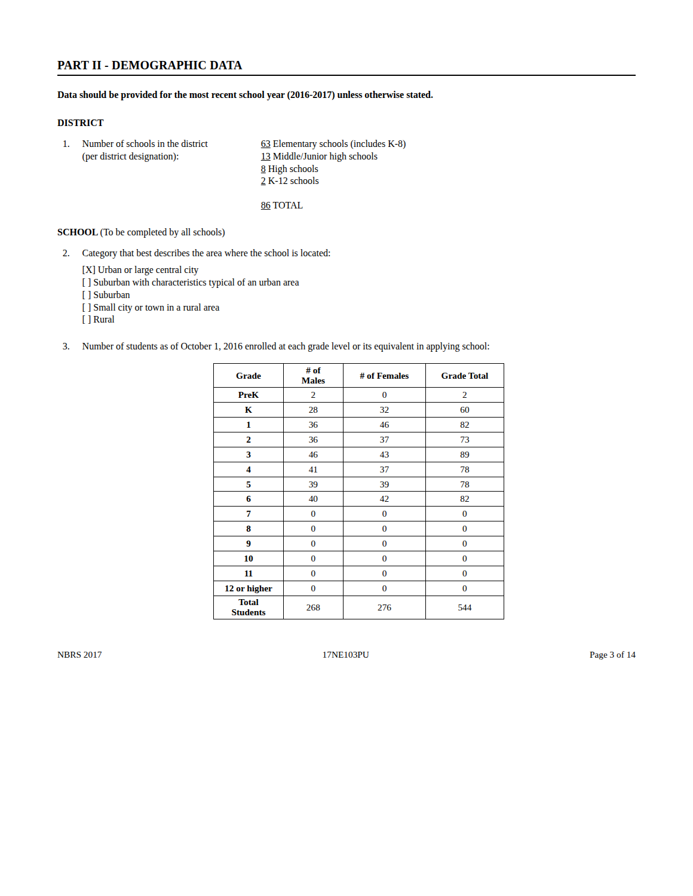PART II - DEMOGRAPHIC DATA
Data should be provided for the most recent school year (2016-2017) unless otherwise stated.
DISTRICT
1.
Number of schools in the district
(per district designation):
63 Elementary schools (includes K-8)
13 Middle/Junior high schools
8 High schools
2 K-12 schools
86 TOTAL
SCHOOL (To be completed by all schools)
2. Category that best describes the area where the school is located:
[X] Urban or large central city
[ ] Suburban with characteristics typical of an urban area
[ ] Suburban
[ ] Small city or town in a rural area
[ ] Rural
3. Number of students as of October 1, 2016 enrolled at each grade level or its equivalent in applying school:
| Grade | # of Males | # of Females | Grade Total |
| --- | --- | --- | --- |
| PreK | 2 | 0 | 2 |
| K | 28 | 32 | 60 |
| 1 | 36 | 46 | 82 |
| 2 | 36 | 37 | 73 |
| 3 | 46 | 43 | 89 |
| 4 | 41 | 37 | 78 |
| 5 | 39 | 39 | 78 |
| 6 | 40 | 42 | 82 |
| 7 | 0 | 0 | 0 |
| 8 | 0 | 0 | 0 |
| 9 | 0 | 0 | 0 |
| 10 | 0 | 0 | 0 |
| 11 | 0 | 0 | 0 |
| 12 or higher | 0 | 0 | 0 |
| Total Students | 268 | 276 | 544 |
NBRS 2017 17NE103PU Page 3 of 14